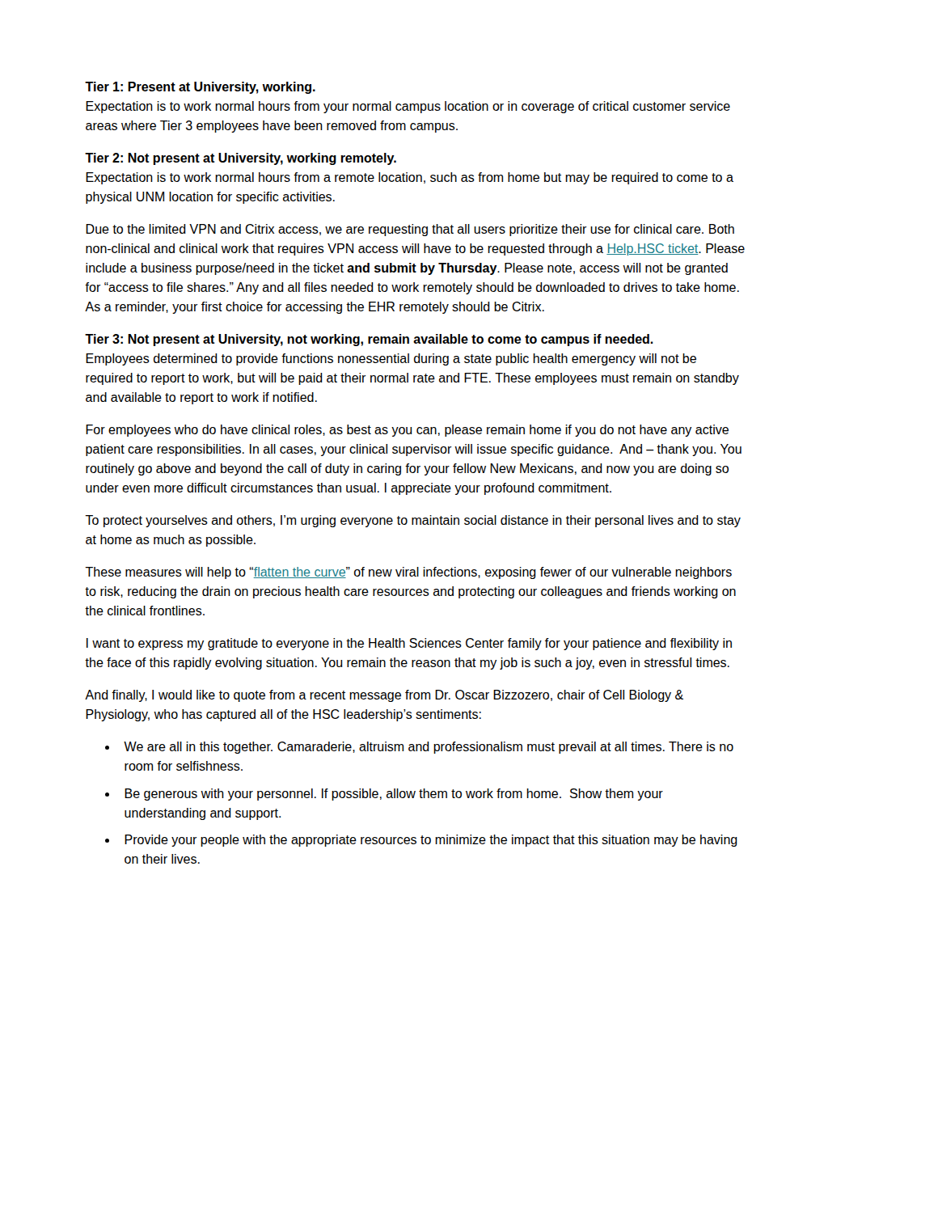Tier 1: Present at University, working.
Expectation is to work normal hours from your normal campus location or in coverage of critical customer service areas where Tier 3 employees have been removed from campus.
Tier 2: Not present at University, working remotely.
Expectation is to work normal hours from a remote location, such as from home but may be required to come to a physical UNM location for specific activities.
Due to the limited VPN and Citrix access, we are requesting that all users prioritize their use for clinical care. Both non-clinical and clinical work that requires VPN access will have to be requested through a Help.HSC ticket. Please include a business purpose/need in the ticket and submit by Thursday. Please note, access will not be granted for “access to file shares.” Any and all files needed to work remotely should be downloaded to drives to take home. As a reminder, your first choice for accessing the EHR remotely should be Citrix.
Tier 3: Not present at University, not working, remain available to come to campus if needed.
Employees determined to provide functions nonessential during a state public health emergency will not be required to report to work, but will be paid at their normal rate and FTE. These employees must remain on standby and available to report to work if notified.
For employees who do have clinical roles, as best as you can, please remain home if you do not have any active patient care responsibilities. In all cases, your clinical supervisor will issue specific guidance. And – thank you. You routinely go above and beyond the call of duty in caring for your fellow New Mexicans, and now you are doing so under even more difficult circumstances than usual. I appreciate your profound commitment.
To protect yourselves and others, I’m urging everyone to maintain social distance in their personal lives and to stay at home as much as possible.
These measures will help to “flatten the curve” of new viral infections, exposing fewer of our vulnerable neighbors to risk, reducing the drain on precious health care resources and protecting our colleagues and friends working on the clinical frontlines.
I want to express my gratitude to everyone in the Health Sciences Center family for your patience and flexibility in the face of this rapidly evolving situation. You remain the reason that my job is such a joy, even in stressful times.
And finally, I would like to quote from a recent message from Dr. Oscar Bizzozero, chair of Cell Biology & Physiology, who has captured all of the HSC leadership’s sentiments:
We are all in this together. Camaraderie, altruism and professionalism must prevail at all times. There is no room for selfishness.
Be generous with your personnel. If possible, allow them to work from home. Show them your understanding and support.
Provide your people with the appropriate resources to minimize the impact that this situation may be having on their lives.